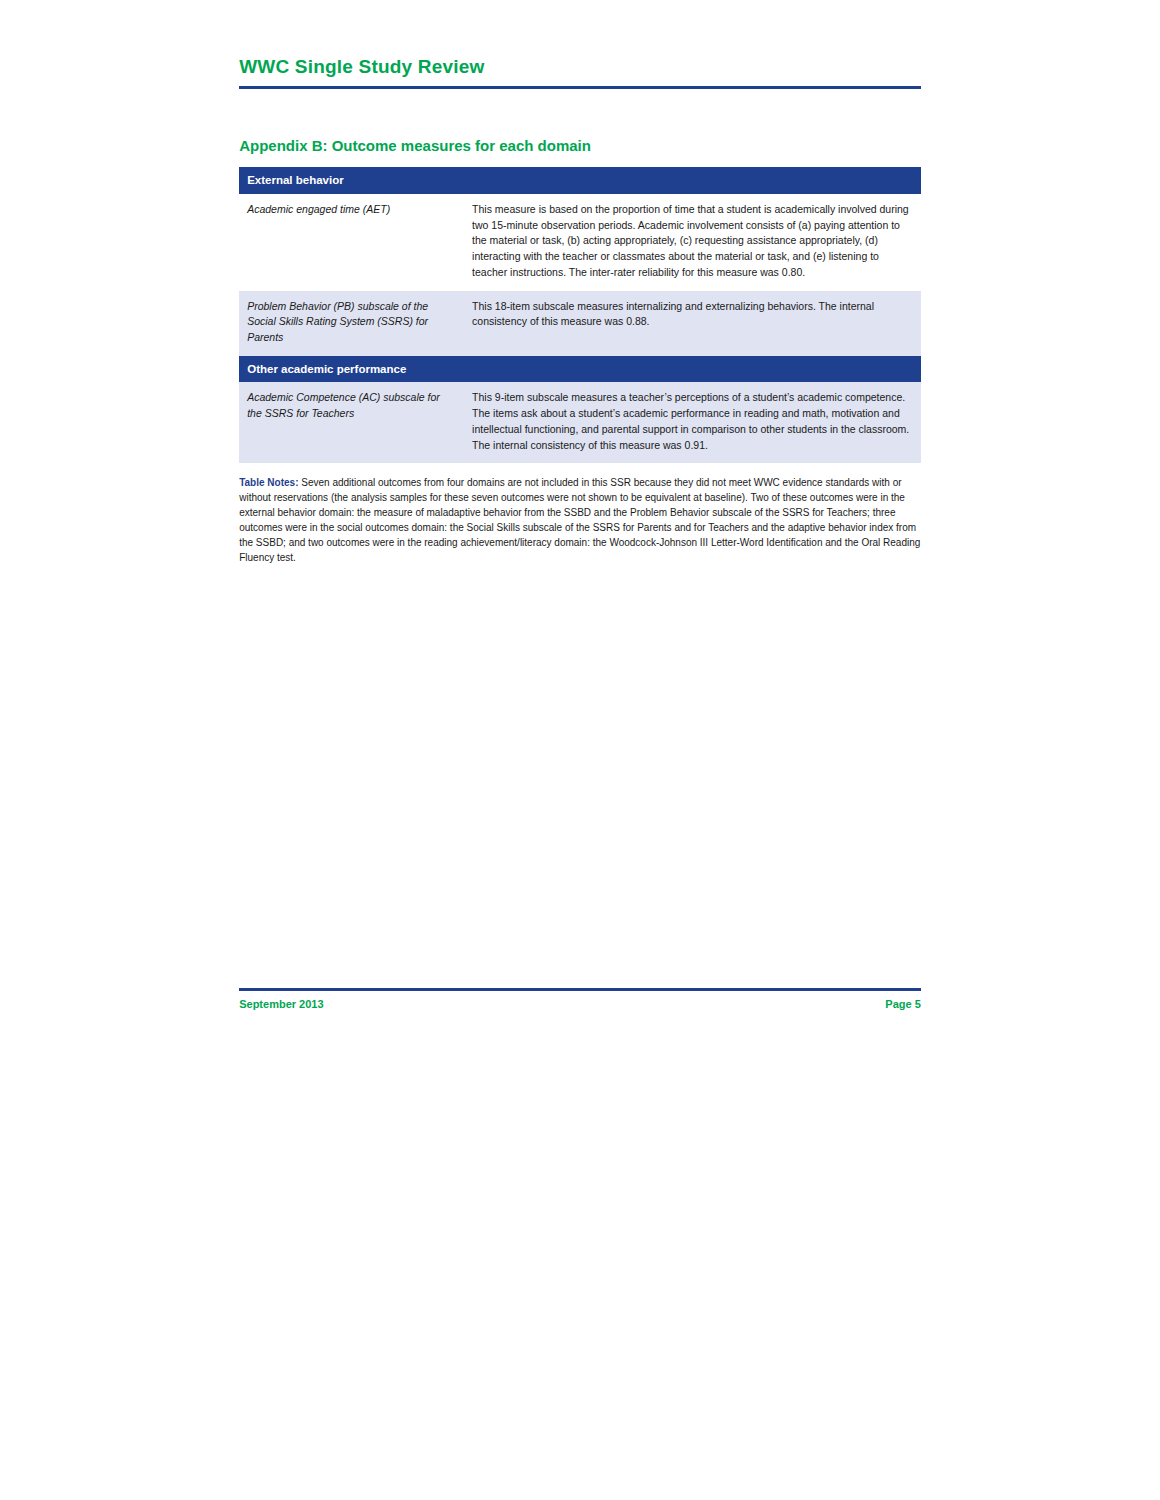WWC Single Study Review
Appendix B: Outcome measures for each domain
| External behavior |
| --- |
| Academic engaged time (AET) | This measure is based on the proportion of time that a student is academically involved during two 15-minute observation periods. Academic involvement consists of (a) paying attention to the material or task, (b) acting appropriately, (c) requesting assistance appropriately, (d) interacting with the teacher or classmates about the material or task, and (e) listening to teacher instructions. The inter-rater reliability for this measure was 0.80. |
| Problem Behavior (PB) subscale of the Social Skills Rating System (SSRS) for Parents | This 18-item subscale measures internalizing and externalizing behaviors. The internal consistency of this measure was 0.88. |
| Other academic performance |
| Academic Competence (AC) subscale for the SSRS for Teachers | This 9-item subscale measures a teacher’s perceptions of a student’s academic competence. The items ask about a student’s academic performance in reading and math, motivation and intellectual functioning, and parental support in comparison to other students in the classroom. The internal consistency of this measure was 0.91. |
Table Notes: Seven additional outcomes from four domains are not included in this SSR because they did not meet WWC evidence standards with or without reservations (the analysis samples for these seven outcomes were not shown to be equivalent at baseline). Two of these outcomes were in the external behavior domain: the measure of maladaptive behavior from the SSBD and the Problem Behavior subscale of the SSRS for Teachers; three outcomes were in the social outcomes domain: the Social Skills subscale of the SSRS for Parents and for Teachers and the adaptive behavior index from the SSBD; and two outcomes were in the reading achievement/literacy domain: the Woodcock-Johnson III Letter-Word Identification and the Oral Reading Fluency test.
September 2013 Page 5